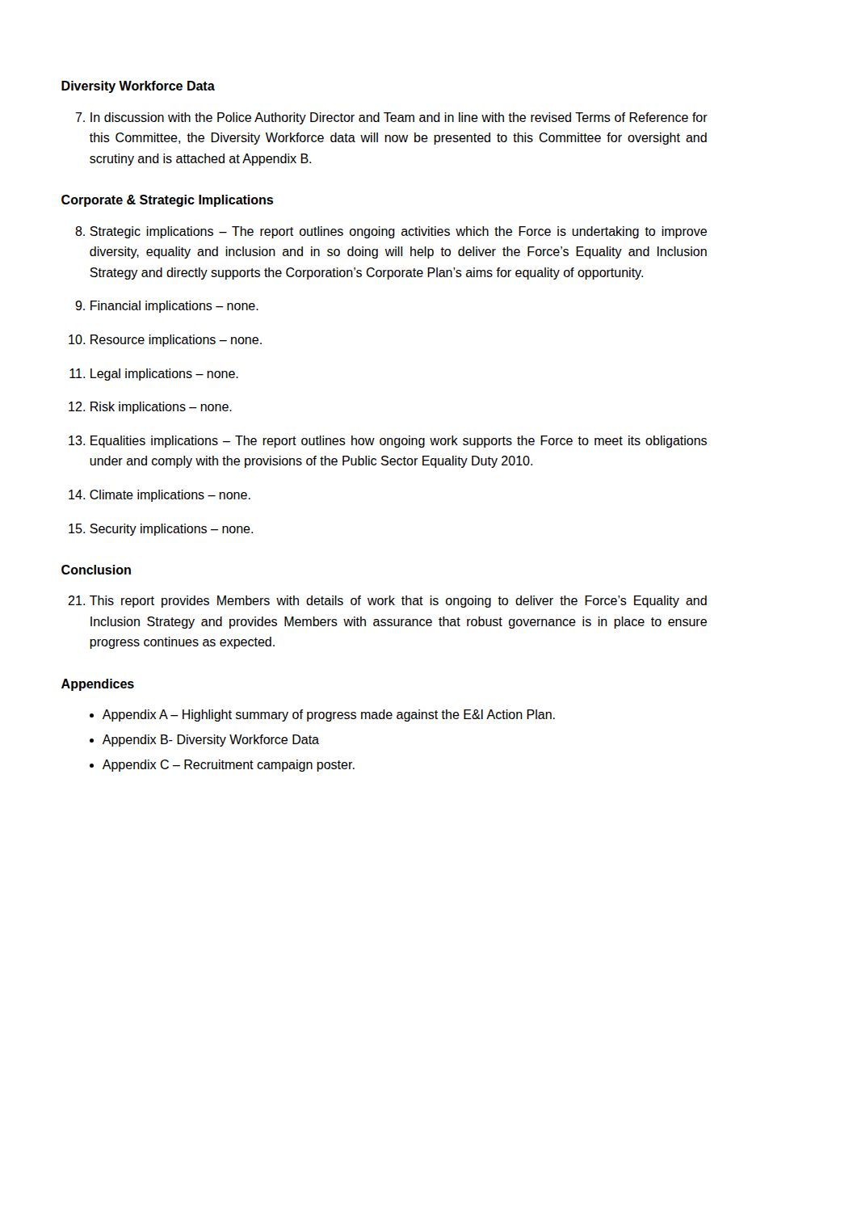Diversity Workforce Data
In discussion with the Police Authority Director and Team and in line with the revised Terms of Reference for this Committee, the Diversity Workforce data will now be presented to this Committee for oversight and scrutiny and is attached at Appendix B.
Corporate & Strategic Implications
Strategic implications – The report outlines ongoing activities which the Force is undertaking to improve diversity, equality and inclusion and in so doing will help to deliver the Force’s Equality and Inclusion Strategy and directly supports the Corporation’s Corporate Plan’s aims for equality of opportunity.
Financial implications – none.
Resource implications – none.
Legal implications – none.
Risk implications – none.
Equalities implications – The report outlines how ongoing work supports the Force to meet its obligations under and comply with the provisions of the Public Sector Equality Duty 2010.
Climate implications – none.
Security implications – none.
Conclusion
This report provides Members with details of work that is ongoing to deliver the Force’s Equality and Inclusion Strategy and provides Members with assurance that robust governance is in place to ensure progress continues as expected.
Appendices
Appendix A – Highlight summary of progress made against the E&I Action Plan.
Appendix B- Diversity Workforce Data
Appendix C – Recruitment campaign poster.